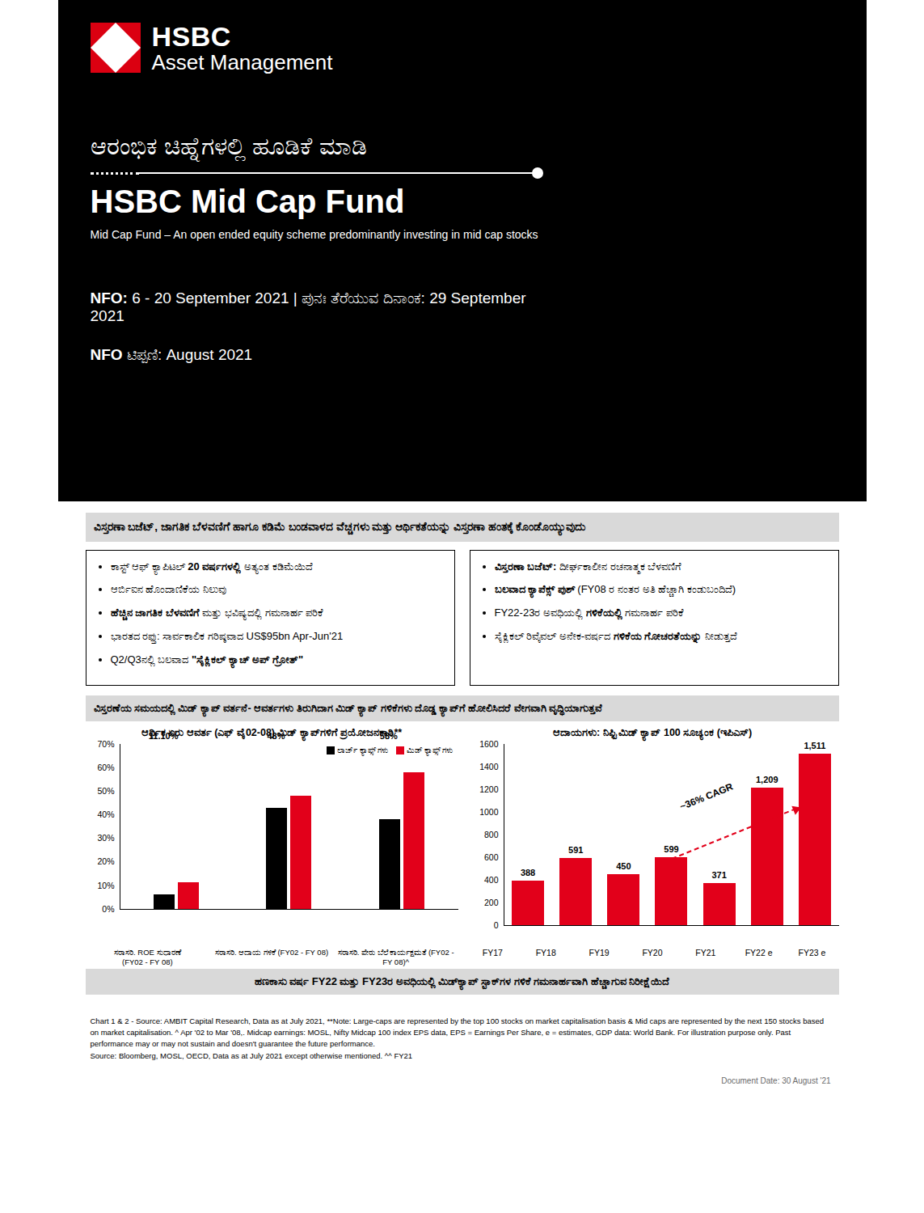HSBC
Asset Management
ಆರಂಭಿಕ ಚಿಹ್ನೆಗಳಲ್ಲಿ ಹೂಡಿಕೆ ಮಾಡಿ
HSBC Mid Cap Fund
Mid Cap Fund – An open ended equity scheme predominantly investing in mid cap stocks
NFO: 6 - 20 September 2021 | ಪುನಃ ತೆರೆಯುವ ದಿನಾಂಕ: 29 September 2021
NFO ಟಿಪ್ಪಣಿ: August 2021
ವಿಸ್ತರಣಾ ಬಜೆಟ್, ಜಾಗತಿಕ ಬೆಳವಣಿಗೆ ಹಾಗೂ ಕಡಿಮೆ ಬಂಡವಾಳದ ವೆಚ್ಚಗಳು ಮತ್ತು ಆರ್ಥಿಕತೆಯನ್ನು ವಿಸ್ತರಣಾ ಹಂತಕ್ಕೆ ಕೊಂಡೊಯ್ಯುವುದು
ಕಾಸ್ಟ್ ಆಫ್ ಕ್ಯಾಪಿಟಲ್ 20 ವರ್ಷಗಳಲ್ಲಿ ಅತ್ಯಂತ ಕಡಿಮೆಯಿದೆ
ಆರ್ಬಿಐನ ಹೊಂದಾಣಿಕೆಯ ನಿಲುವು
ಹೆಚ್ಚಿನ ಜಾಗತಿಕ ಬೆಳವಣಿಗೆ ಮತ್ತು ಭವಿಷ್ಯದಲ್ಲಿ ಗಮನಾರ್ಹ ಪರಿಕೆ
ಭಾರತದ ರಫ್ತು: ಸಾರ್ವಕಾಲಿಕ ಗರಿಷ್ಠವಾದ US$95bn Apr-Jun'21
Q2/Q3ನಲ್ಲಿ ಬಲವಾದ "ಸೈಕ್ಲಿಕಲ್ ಕ್ಯಾಚ್ ಅಪ್ ಗ್ರೋತ್"
ವಿಸ್ತರಣಾ ಬಜೆಟ್: ದೀರ್ಘಕಾಲೀನ ರಚನಾತ್ಮಕ ಬೆಳವಣಿಗೆ
ಬಲವಾದ ಕ್ಯಾಪೆಕ್ಸ್ ಪುಶ್ (FY08 ರ ನಂತರ ಅತಿ ಹೆಚ್ಚಾಗಿ ಕಂಡುಬಂದಿದೆ)
FY22-23ರ ಅವಧಿಯಲ್ಲಿ ಗಳಿಕೆಯಲ್ಲಿ ಗಮನಾರ್ಹ ಪರಿಕೆ
ಸೈಕ್ಲಿಕಲ್ ರಿವೈವಲ್ ಅನೇಕ-ವರ್ಷದ ಗಳಿಕೆಯ ಗೋಚರತೆಯನ್ನು ನೀಡುತ್ತದೆ
ವಿಸ್ತರಣೆಯ ಸಮಯದಲ್ಲಿ ಮಿಡ್ ಕ್ಯಾಪ್ ವರ್ತನೆ- ಆವರ್ತಗಳು ತಿರುಗಿದಾಗ ಮಿಡ್ ಕ್ಯಾಪ್ ಗಳಿಕೆಗಳು ದೊಡ್ಡ ಕ್ಯಾಪ್‌ಗೆ ಹೋಲಿಸಿದರೆ ವೇಗವಾಗಿ ವೃದ್ಧಿಯಾಗುತ್ತವೆ
ಆರ್ಥಿಕ ಏರು ಆವರ್ತ (ಎಫ್ ವೈ02-08) ಮಿಡ್ ಕ್ಯಾಪ್‌ಗಳಿಗೆ ಪ್ರಯೋಜನಕಾರಿ**
ಲಾರ್ಜ್ ಕ್ಯಾಪ್ಸ್ ಗಳು ಮಿಡ್ ಕ್ಯಾಪ್ಸ್ ಗಳು
70% 60% 50% 40% 30% 20% 10% 0%
11.10%
48%
58%
ಸರಾಸರಿ. ROE ಸುಧಾರಣೆ
(FY02 - FY 08)
ಸರಾಸರಿ. ಆದಾಯ ಗಳಿಕೆ (FY02 - FY 08)
ಸರಾಸರಿ. ಪೇರು ಬೆಲೆ ಕಾರ್ಯಕ್ಷಮತೆ (FY02 - FY 08)^
ಆದಾಯಗಳು: ನಿಫ್ಟಿ ಮಿಡ್ ಕ್ಯಾಪ್ 100 ಸೂಚ್ಯಂಕ (ಇಪಿಎಸ್)
1600 1400 1200 1000 800 600 400 200 0
388
591
450
599
371
1,209
1,511
~36% CAGR
FY17
FY18
FY19
FY20
FY21
FY22 e
FY23 e
ಹಣಕಾಸು ವರ್ಷ FY22 ಮತ್ತು FY23ರ ಅವಧಿಯಲ್ಲಿ ಮಿಡ್‌ಕ್ಯಾಪ್ ಸ್ಟಾಕ್‌ಗಳ ಗಳಿಕೆ ಗಮನಾರ್ಹವಾಗಿ ಹೆಚ್ಚಾಗುವ ನಿರೀಕ್ಷೆಯಿದೆ
Chart 1 & 2 - Source: AMBIT Capital Research, Data as at July 2021, **Note: Large-caps are represented by the top 100 stocks on market capitalisation basis & Mid caps are represented by the next 150 stocks based on market capitalisation. ^ Apr '02 to Mar '08,. Midcap earnings: MOSL, Nifty Midcap 100 index EPS data, EPS = Earnings Per Share, e = estimates, GDP data: World Bank. For illustration purpose only. Past performance may or may not sustain and doesn't guarantee the future performance.
Source: Bloomberg, MOSL, OECD, Data as at July 2021 except otherwise mentioned. ^^ FY21
Document Date: 30 August '21